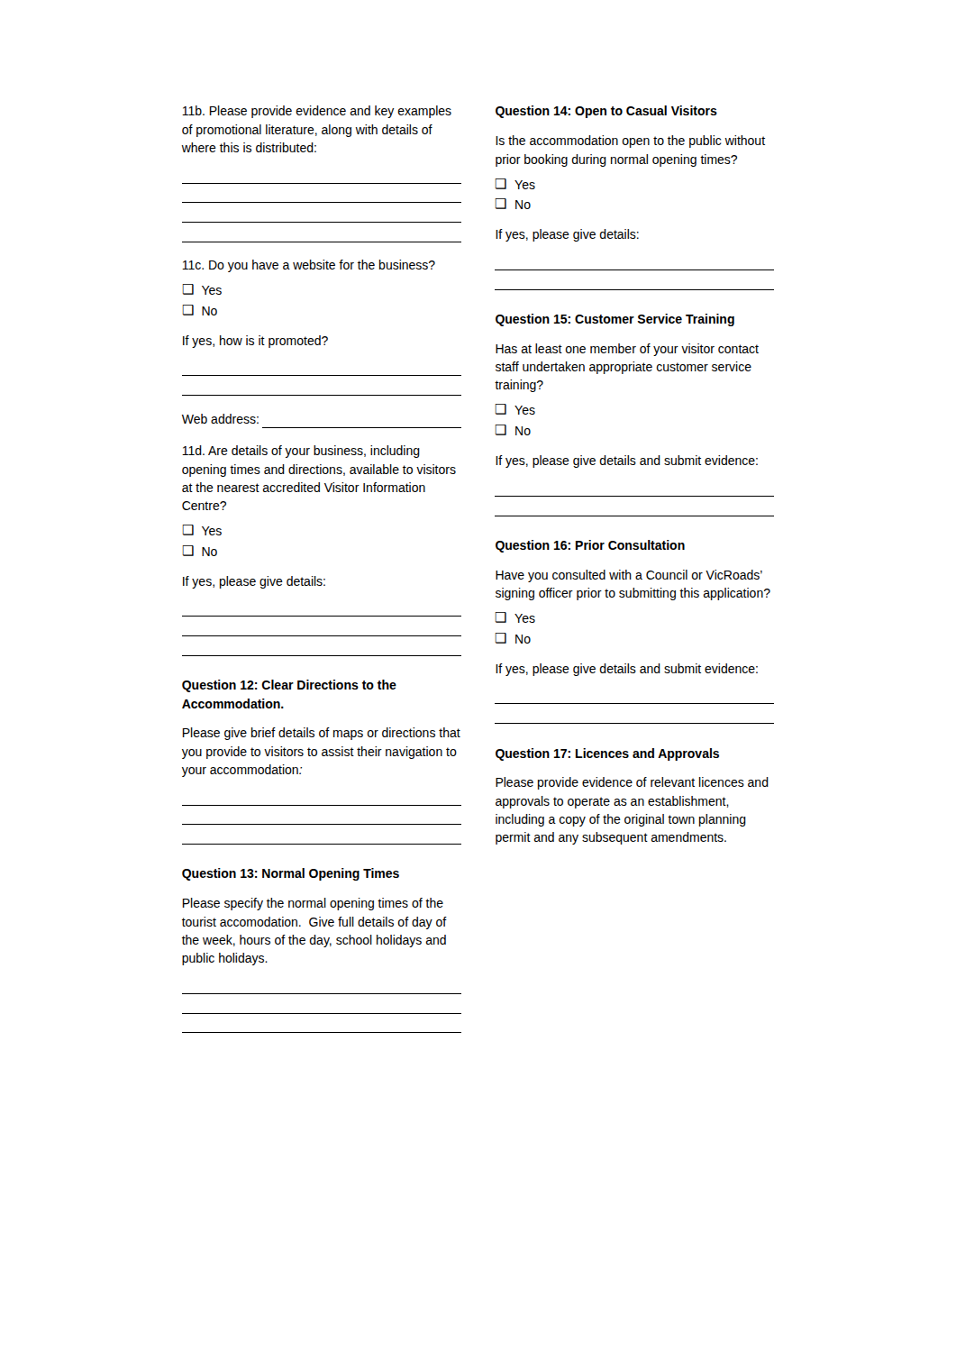11b. Please provide evidence and key examples of promotional literature, along with details of where this is distributed:
11c. Do you have a website for the business?
Yes
No
If yes, how is it promoted?
Web address:
11d. Are details of your business, including opening times and directions, available to visitors at the nearest accredited Visitor Information Centre?
Yes
No
If yes, please give details:
Question 12: Clear Directions to the Accommodation.
Please give brief details of maps or directions that you provide to visitors to assist their navigation to your accommodation:
Question 13: Normal Opening Times
Please specify the normal opening times of the tourist accomodation. Give full details of day of the week, hours of the day, school holidays and public holidays.
Question 14: Open to Casual Visitors
Is the accommodation open to the public without prior booking during normal opening times?
Yes
No
If yes, please give details:
Question 15: Customer Service Training
Has at least one member of your visitor contact staff undertaken appropriate customer service training?
Yes
No
If yes, please give details and submit evidence:
Question 16: Prior Consultation
Have you consulted with a Council or VicRoads’ signing officer prior to submitting this application?
Yes
No
If yes, please give details and submit evidence:
Question 17: Licences and Approvals
Please provide evidence of relevant licences and approvals to operate as an establishment, including a copy of the original town planning permit and any subsequent amendments.